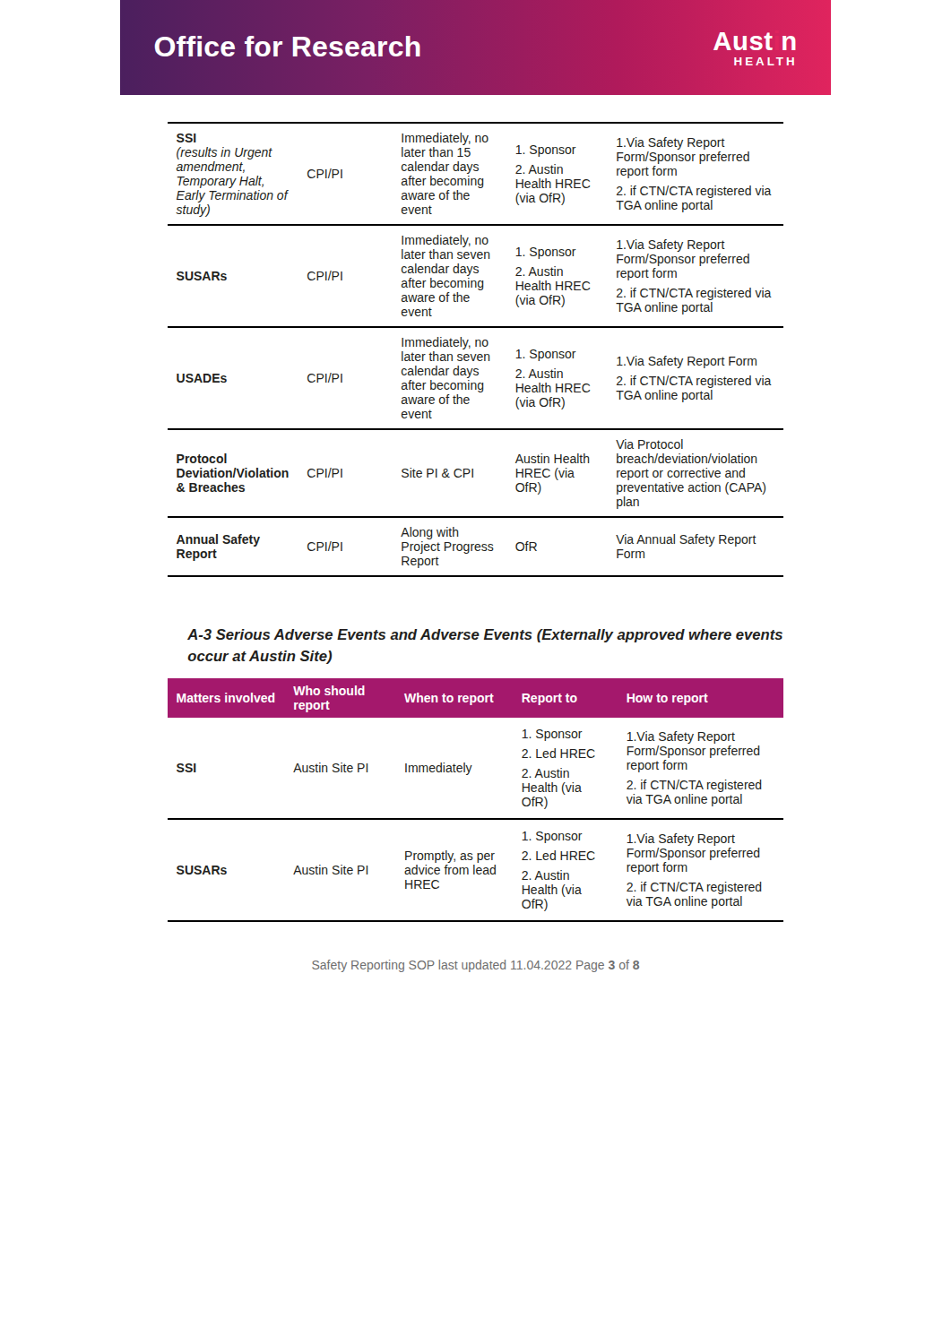Office for Research
Austin
HEALTH
| SSI (results in Urgent amendment, Temporary Halt, Early Termination of study) | CPI/PI | Immediately, no later than 15 calendar days after becoming aware of the event | 1. Sponsor 2. Austin Health HREC (via OfR) | 1.Via Safety Report Form/Sponsor preferred report form 2. if CTN/CTA registered via TGA online portal |
| SUSARs | CPI/PI | Immediately, no later than seven calendar days after becoming aware of the event | 1. Sponsor 2. Austin Health HREC (via OfR) | 1.Via Safety Report Form/Sponsor preferred report form 2. if CTN/CTA registered via TGA online portal |
| USADEs | CPI/PI | Immediately, no later than seven calendar days after becoming aware of the event | 1. Sponsor 2. Austin Health HREC (via OfR) | 1.Via Safety Report Form 2. if CTN/CTA registered via TGA online portal |
| Protocol Deviation/Violation & Breaches | CPI/PI | Site PI & CPI | Austin Health HREC (via OfR) | Via Protocol breach/deviation/violation report or corrective and preventative action (CAPA) plan |
| Annual Safety Report | CPI/PI | Along with Project Progress Report | OfR | Via Annual Safety Report Form |
A-3 Serious Adverse Events and Adverse Events (Externally approved where events occur at Austin Site)
| Matters involved | Who should report | When to report | Report to | How to report |
| --- | --- | --- | --- | --- |
| SSI | Austin Site PI | Immediately | 1. Sponsor 2. Led HREC 2. Austin Health (via OfR) | 1.Via Safety Report Form/Sponsor preferred report form 2. if CTN/CTA registered via TGA online portal |
| SUSARs | Austin Site PI | Promptly, as per advice from lead HREC | 1. Sponsor 2. Led HREC 2. Austin Health (via OfR) | 1.Via Safety Report Form/Sponsor preferred report form 2. if CTN/CTA registered via TGA online portal |
Safety Reporting SOP last updated 11.04.2022 Page 3 of 8